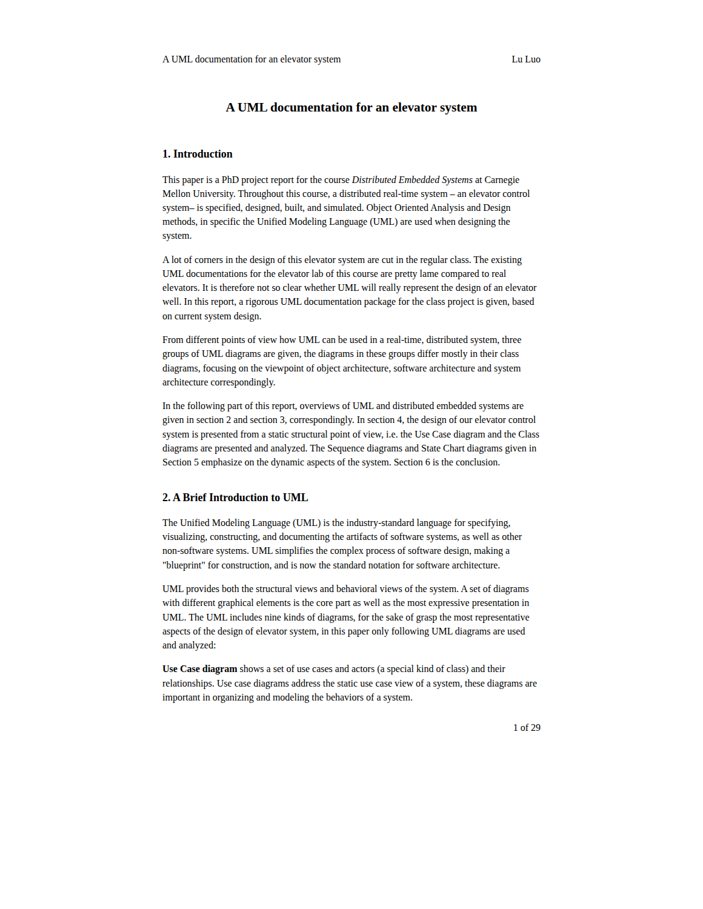A UML documentation for an elevator system Lu Luo
A UML documentation for an elevator system
1. Introduction
This paper is a PhD project report for the course Distributed Embedded Systems at Carnegie Mellon University. Throughout this course, a distributed real-time system – an elevator control system– is specified, designed, built, and simulated. Object Oriented Analysis and Design methods, in specific the Unified Modeling Language (UML) are used when designing the system.
A lot of corners in the design of this elevator system are cut in the regular class. The existing UML documentations for the elevator lab of this course are pretty lame compared to real elevators. It is therefore not so clear whether UML will really represent the design of an elevator well. In this report, a rigorous UML documentation package for the class project is given, based on current system design.
From different points of view how UML can be used in a real-time, distributed system, three groups of UML diagrams are given, the diagrams in these groups differ mostly in their class diagrams, focusing on the viewpoint of object architecture, software architecture and system architecture correspondingly.
In the following part of this report, overviews of UML and distributed embedded systems are given in section 2 and section 3, correspondingly. In section 4, the design of our elevator control system is presented from a static structural point of view, i.e. the Use Case diagram and the Class diagrams are presented and analyzed. The Sequence diagrams and State Chart diagrams given in Section 5 emphasize on the dynamic aspects of the system. Section 6 is the conclusion.
2. A Brief Introduction to UML
The Unified Modeling Language (UML) is the industry-standard language for specifying, visualizing, constructing, and documenting the artifacts of software systems, as well as other non-software systems. UML simplifies the complex process of software design, making a "blueprint" for construction, and is now the standard notation for software architecture.
UML provides both the structural views and behavioral views of the system. A set of diagrams with different graphical elements is the core part as well as the most expressive presentation in UML. The UML includes nine kinds of diagrams, for the sake of grasp the most representative aspects of the design of elevator system, in this paper only following UML diagrams are used and analyzed:
Use Case diagram shows a set of use cases and actors (a special kind of class) and their relationships. Use case diagrams address the static use case view of a system, these diagrams are important in organizing and modeling the behaviors of a system.
1 of 29